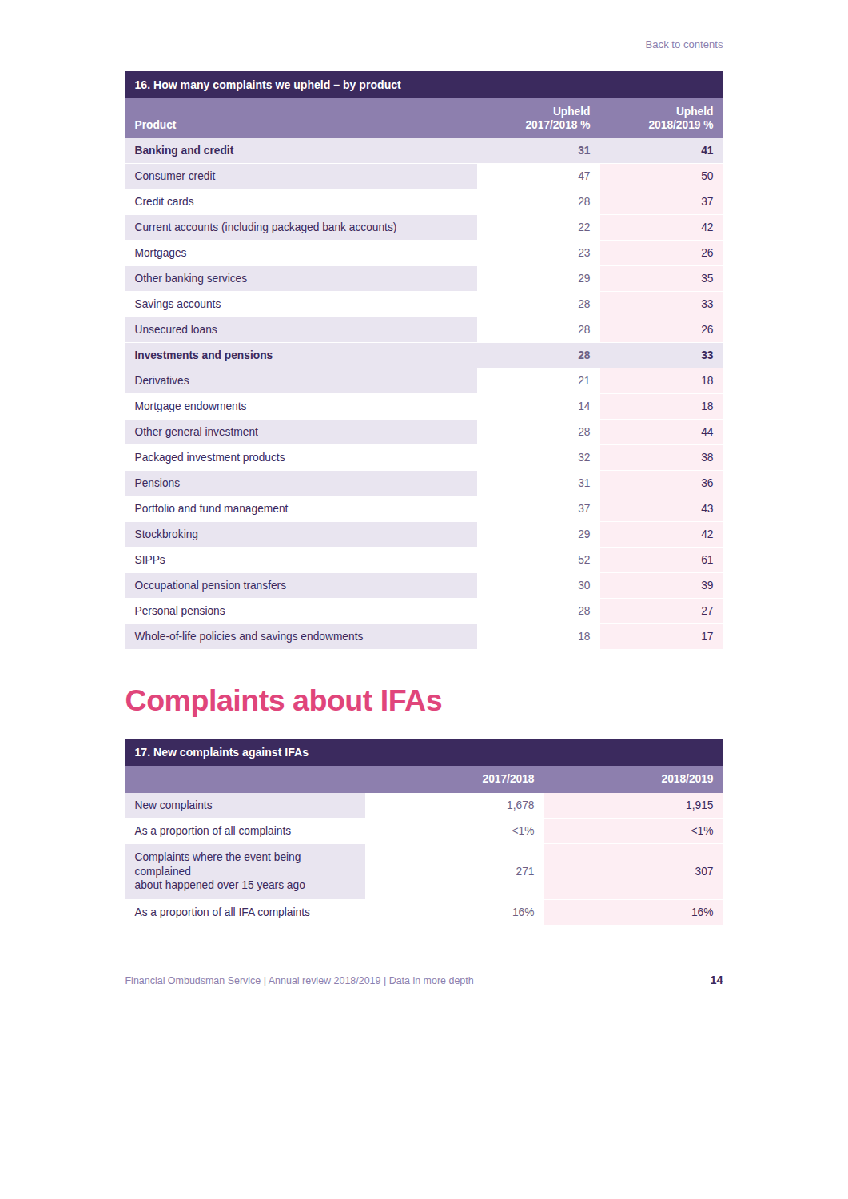Back to contents
16. How many complaints we upheld – by product
| Product | Upheld 2017/2018 % | Upheld 2018/2019 % |
| --- | --- | --- |
| Banking and credit | 31 | 41 |
| Consumer credit | 47 | 50 |
| Credit cards | 28 | 37 |
| Current accounts (including packaged bank accounts) | 22 | 42 |
| Mortgages | 23 | 26 |
| Other banking services | 29 | 35 |
| Savings accounts | 28 | 33 |
| Unsecured loans | 28 | 26 |
| Investments and pensions | 28 | 33 |
| Derivatives | 21 | 18 |
| Mortgage endowments | 14 | 18 |
| Other general investment | 28 | 44 |
| Packaged investment products | 32 | 38 |
| Pensions | 31 | 36 |
| Portfolio and fund management | 37 | 43 |
| Stockbroking | 29 | 42 |
| SIPPs | 52 | 61 |
| Occupational pension transfers | 30 | 39 |
| Personal pensions | 28 | 27 |
| Whole-of-life policies and savings endowments | 18 | 17 |
Complaints about IFAs
17. New complaints against IFAs
| | 2017/2018 | 2018/2019 |
| --- | --- | --- |
| New complaints | 1,678 | 1,915 |
| As a proportion of all complaints | <1% | <1% |
| Complaints where the event being complained about happened over 15 years ago | 271 | 307 |
| As a proportion of all IFA complaints | 16% | 16% |
Financial Ombudsman Service | Annual review 2018/2019 | Data in more depth
14